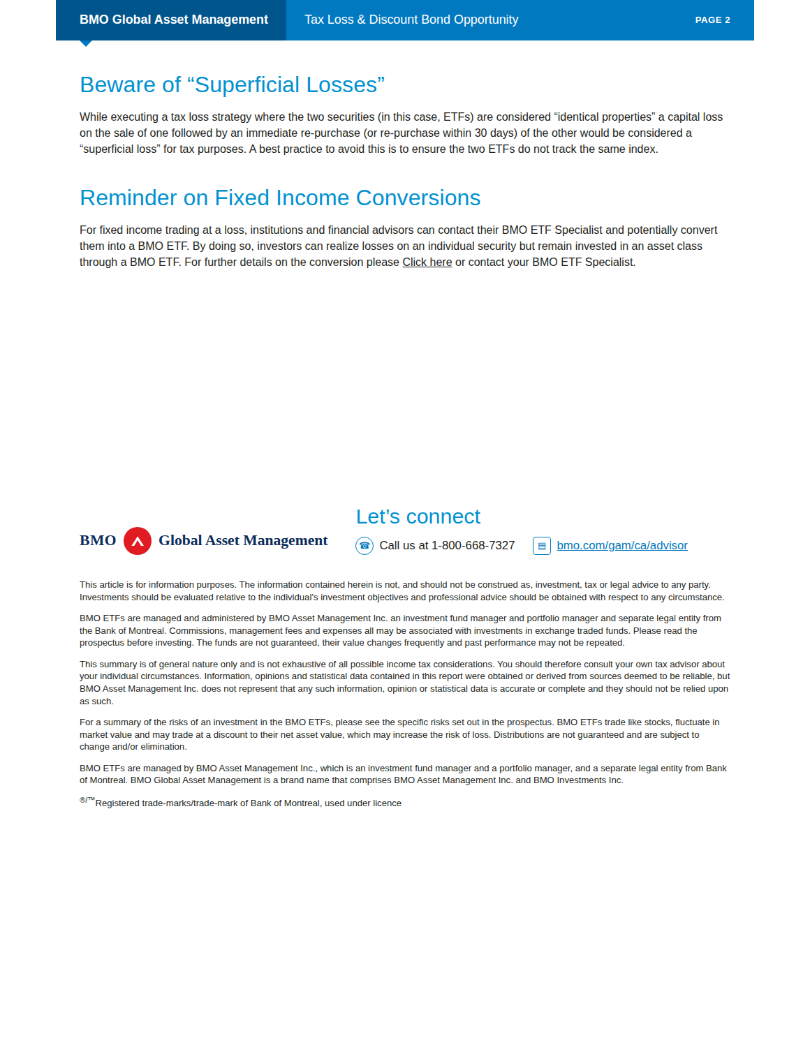BMO Global Asset Management
Tax Loss & Discount Bond Opportunity
PAGE 2
Beware of “Superficial Losses”
While executing a tax loss strategy where the two securities (in this case, ETFs) are considered “identical properties” a capital loss on the sale of one followed by an immediate re-purchase (or re-purchase within 30 days) of the other would be considered a “superficial loss” for tax purposes. A best practice to avoid this is to ensure the two ETFs do not track the same index.
Reminder on Fixed Income Conversions
For fixed income trading at a loss, institutions and financial advisors can contact their BMO ETF Specialist and potentially convert them into a BMO ETF. By doing so, investors can realize losses on an individual security but remain invested in an asset class through a BMO ETF. For further details on the conversion please Click here or contact your BMO ETF Specialist.
BMO Global Asset Management
Let’s connect
☎ Call us at 1-800-668-7327 ▤ bmo.com/gam/ca/advisor
This article is for information purposes. The information contained herein is not, and should not be construed as, investment, tax or legal advice to any party. Investments should be evaluated relative to the individual’s investment objectives and professional advice should be obtained with respect to any circumstance.
BMO ETFs are managed and administered by BMO Asset Management Inc. an investment fund manager and portfolio manager and separate legal entity from the Bank of Montreal. Commissions, management fees and expenses all may be associated with investments in exchange traded funds. Please read the prospectus before investing. The funds are not guaranteed, their value changes frequently and past performance may not be repeated.
This summary is of general nature only and is not exhaustive of all possible income tax considerations. You should therefore consult your own tax advisor about your individual circumstances. Information, opinions and statistical data contained in this report were obtained or derived from sources deemed to be reliable, but BMO Asset Management Inc. does not represent that any such information, opinion or statistical data is accurate or complete and they should not be relied upon as such.
For a summary of the risks of an investment in the BMO ETFs, please see the specific risks set out in the prospectus. BMO ETFs trade like stocks, fluctuate in market value and may trade at a discount to their net asset value, which may increase the risk of loss. Distributions are not guaranteed and are subject to change and/or elimination.
BMO ETFs are managed by BMO Asset Management Inc., which is an investment fund manager and a portfolio manager, and a separate legal entity from Bank of Montreal. BMO Global Asset Management is a brand name that comprises BMO Asset Management Inc. and BMO Investments Inc.
®/™Registered trade-marks/trade-mark of Bank of Montreal, used under licence